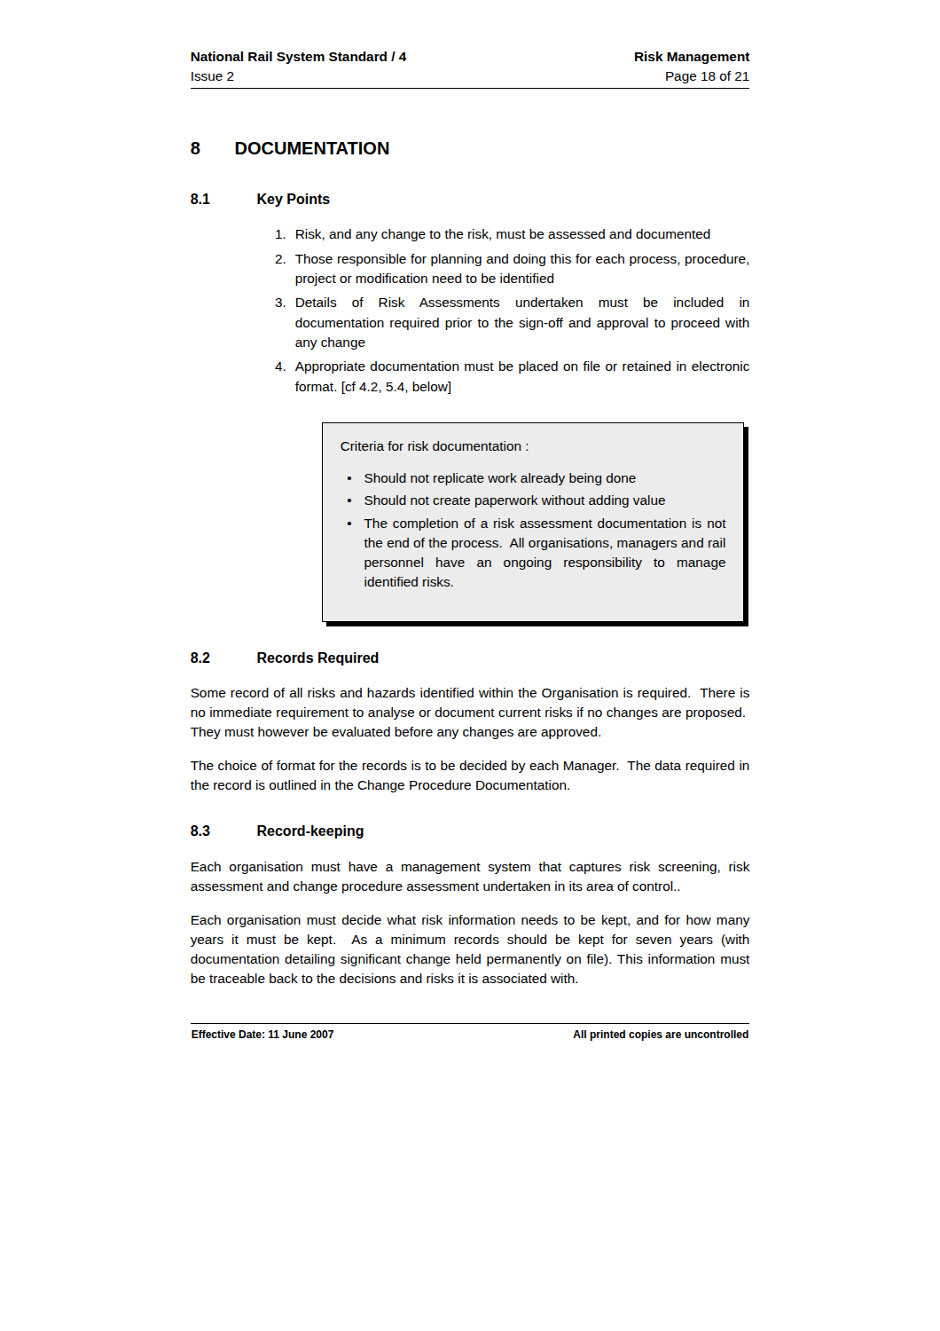| National Rail System Standard / 4 | Risk Management |
| Issue 2 | Page 18 of 21 |
8 DOCUMENTATION
8.1 Key Points
Risk, and any change to the risk, must be assessed and documented
Those responsible for planning and doing this for each process, procedure, project or modification need to be identified
Details of Risk Assessments undertaken must be included in documentation required prior to the sign-off and approval to proceed with any change
Appropriate documentation must be placed on file or retained in electronic format. [cf 4.2, 5.4, below]
Criteria for risk documentation :
Should not replicate work already being done
Should not create paperwork without adding value
The completion of a risk assessment documentation is not the end of the process. All organisations, managers and rail personnel have an ongoing responsibility to manage identified risks.
8.2 Records Required
Some record of all risks and hazards identified within the Organisation is required. There is no immediate requirement to analyse or document current risks if no changes are proposed. They must however be evaluated before any changes are approved.
The choice of format for the records is to be decided by each Manager. The data required in the record is outlined in the Change Procedure Documentation.
8.3 Record-keeping
Each organisation must have a management system that captures risk screening, risk assessment and change procedure assessment undertaken in its area of control..
Each organisation must decide what risk information needs to be kept, and for how many years it must be kept. As a minimum records should be kept for seven years (with documentation detailing significant change held permanently on file). This information must be traceable back to the decisions and risks it is associated with.
| Effective Date: 11 June 2007 | All printed copies are uncontrolled |